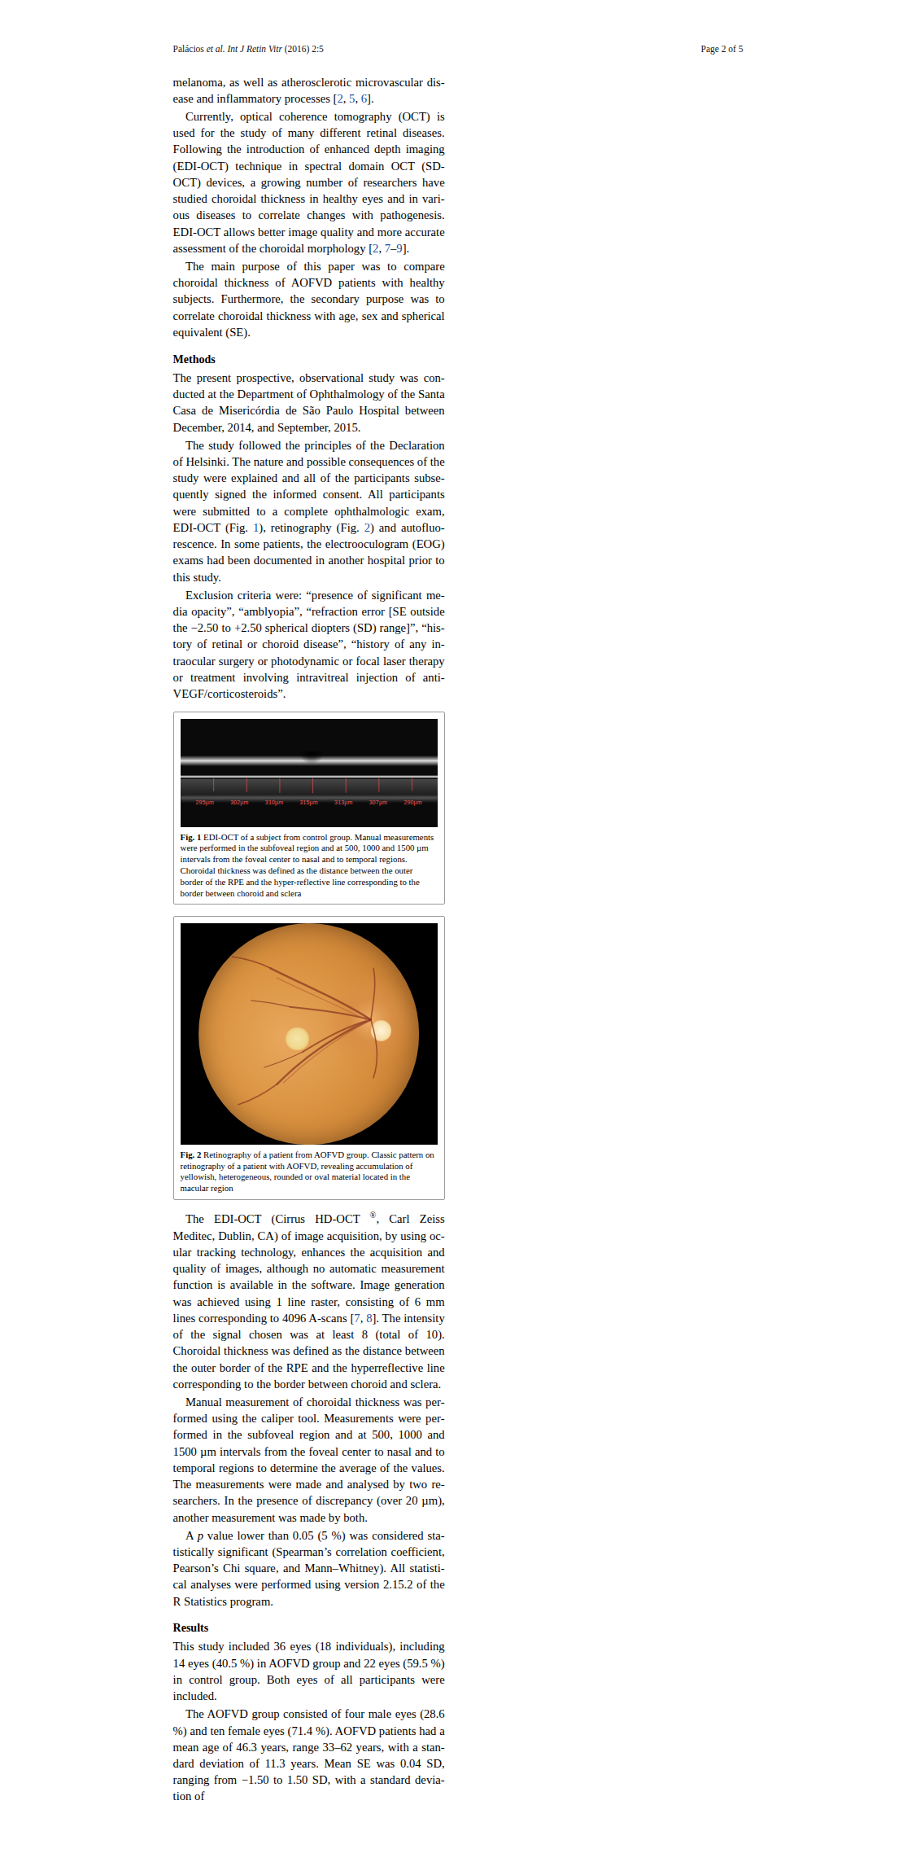Palácios et al. Int J Retin Vitr (2016) 2:5
Page 2 of 5
melanoma, as well as atherosclerotic microvascular disease and inflammatory processes [2, 5, 6].
Currently, optical coherence tomography (OCT) is used for the study of many different retinal diseases. Following the introduction of enhanced depth imaging (EDI-OCT) technique in spectral domain OCT (SD-OCT) devices, a growing number of researchers have studied choroidal thickness in healthy eyes and in various diseases to correlate changes with pathogenesis. EDI-OCT allows better image quality and more accurate assessment of the choroidal morphology [2, 7–9].
The main purpose of this paper was to compare choroidal thickness of AOFVD patients with healthy subjects. Furthermore, the secondary purpose was to correlate choroidal thickness with age, sex and spherical equivalent (SE).
Methods
The present prospective, observational study was conducted at the Department of Ophthalmology of the Santa Casa de Misericórdia de São Paulo Hospital between December, 2014, and September, 2015.
The study followed the principles of the Declaration of Helsinki. The nature and possible consequences of the study were explained and all of the participants subsequently signed the informed consent. All participants were submitted to a complete ophthalmologic exam, EDI-OCT (Fig. 1), retinography (Fig. 2) and autofluorescence. In some patients, the electrooculogram (EOG) exams had been documented in another hospital prior to this study.
Exclusion criteria were: “presence of significant media opacity”, “amblyopia”, “refraction error [SE outside the −2.50 to +2.50 spherical diopters (SD) range]”, “history of retinal or choroid disease”, “history of any intraocular surgery or photodynamic or focal laser therapy or treatment involving intravitreal injection of anti-VEGF/corticosteroids”.
295µm 302µm 310µm 315µm 313µm 307µm 290µm
Fig. 1 EDI-OCT of a subject from control group. Manual measurements were performed in the subfoveal region and at 500, 1000 and 1500 µm intervals from the foveal center to nasal and to temporal regions. Choroidal thickness was defined as the distance between the outer border of the RPE and the hyper-reflective line corresponding to the border between choroid and sclera
Fig. 2 Retinography of a patient from AOFVD group. Classic pattern on retinography of a patient with AOFVD, revealing accumulation of yellowish, heterogeneous, rounded or oval material located in the macular region
The EDI-OCT (Cirrus HD-OCT ®, Carl Zeiss Meditec, Dublin, CA) of image acquisition, by using ocular tracking technology, enhances the acquisition and quality of images, although no automatic measurement function is available in the software. Image generation was achieved using 1 line raster, consisting of 6 mm lines corresponding to 4096 A-scans [7, 8]. The intensity of the signal chosen was at least 8 (total of 10). Choroidal thickness was defined as the distance between the outer border of the RPE and the hyperreflective line corresponding to the border between choroid and sclera.
Manual measurement of choroidal thickness was performed using the caliper tool. Measurements were performed in the subfoveal region and at 500, 1000 and 1500 µm intervals from the foveal center to nasal and to temporal regions to determine the average of the values. The measurements were made and analysed by two researchers. In the presence of discrepancy (over 20 µm), another measurement was made by both.
A p value lower than 0.05 (5 %) was considered statistically significant (Spearman’s correlation coefficient, Pearson’s Chi square, and Mann–Whitney). All statistical analyses were performed using version 2.15.2 of the R Statistics program.
Results
This study included 36 eyes (18 individuals), including 14 eyes (40.5 %) in AOFVD group and 22 eyes (59.5 %) in control group. Both eyes of all participants were included.
The AOFVD group consisted of four male eyes (28.6 %) and ten female eyes (71.4 %). AOFVD patients had a mean age of 46.3 years, range 33–62 years, with a standard deviation of 11.3 years. Mean SE was 0.04 SD, ranging from −1.50 to 1.50 SD, with a standard deviation of